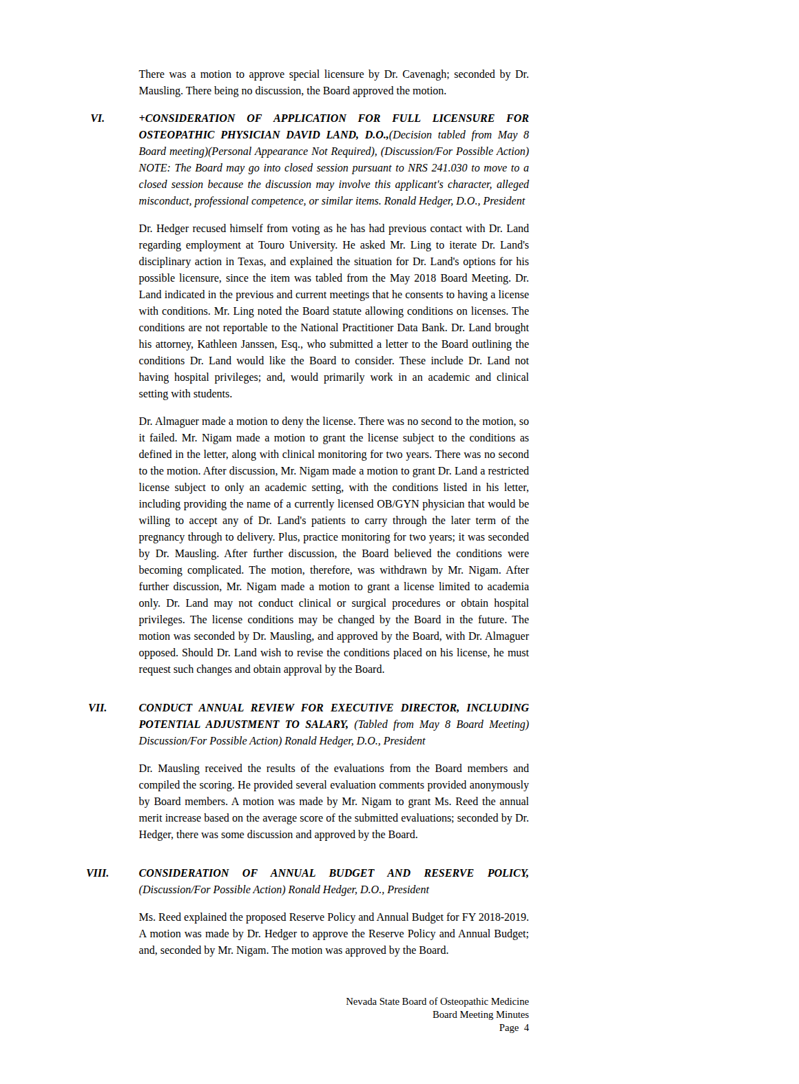There was a motion to approve special licensure by Dr. Cavenagh; seconded by Dr. Mausling. There being no discussion, the Board approved the motion.
VI.
+CONSIDERATION OF APPLICATION FOR FULL LICENSURE FOR OSTEOPATHIC PHYSICIAN DAVID LAND, D.O.,(Decision tabled from May 8 Board meeting)(Personal Appearance Not Required), (Discussion/For Possible Action) NOTE: The Board may go into closed session pursuant to NRS 241.030 to move to a closed session because the discussion may involve this applicant's character, alleged misconduct, professional competence, or similar items. Ronald Hedger, D.O., President
Dr. Hedger recused himself from voting as he has had previous contact with Dr. Land regarding employment at Touro University. He asked Mr. Ling to iterate Dr. Land's disciplinary action in Texas, and explained the situation for Dr. Land's options for his possible licensure, since the item was tabled from the May 2018 Board Meeting. Dr. Land indicated in the previous and current meetings that he consents to having a license with conditions. Mr. Ling noted the Board statute allowing conditions on licenses. The conditions are not reportable to the National Practitioner Data Bank. Dr. Land brought his attorney, Kathleen Janssen, Esq., who submitted a letter to the Board outlining the conditions Dr. Land would like the Board to consider. These include Dr. Land not having hospital privileges; and, would primarily work in an academic and clinical setting with students.
Dr. Almaguer made a motion to deny the license. There was no second to the motion, so it failed. Mr. Nigam made a motion to grant the license subject to the conditions as defined in the letter, along with clinical monitoring for two years. There was no second to the motion. After discussion, Mr. Nigam made a motion to grant Dr. Land a restricted license subject to only an academic setting, with the conditions listed in his letter, including providing the name of a currently licensed OB/GYN physician that would be willing to accept any of Dr. Land's patients to carry through the later term of the pregnancy through to delivery. Plus, practice monitoring for two years; it was seconded by Dr. Mausling. After further discussion, the Board believed the conditions were becoming complicated. The motion, therefore, was withdrawn by Mr. Nigam. After further discussion, Mr. Nigam made a motion to grant a license limited to academia only. Dr. Land may not conduct clinical or surgical procedures or obtain hospital privileges. The license conditions may be changed by the Board in the future. The motion was seconded by Dr. Mausling, and approved by the Board, with Dr. Almaguer opposed. Should Dr. Land wish to revise the conditions placed on his license, he must request such changes and obtain approval by the Board.
VII.
CONDUCT ANNUAL REVIEW FOR EXECUTIVE DIRECTOR, INCLUDING POTENTIAL ADJUSTMENT TO SALARY, (Tabled from May 8 Board Meeting) Discussion/For Possible Action) Ronald Hedger, D.O., President
Dr. Mausling received the results of the evaluations from the Board members and compiled the scoring. He provided several evaluation comments provided anonymously by Board members. A motion was made by Mr. Nigam to grant Ms. Reed the annual merit increase based on the average score of the submitted evaluations; seconded by Dr. Hedger, there was some discussion and approved by the Board.
VIII.
CONSIDERATION OF ANNUAL BUDGET AND RESERVE POLICY, (Discussion/For Possible Action) Ronald Hedger, D.O., President
Ms. Reed explained the proposed Reserve Policy and Annual Budget for FY 2018-2019. A motion was made by Dr. Hedger to approve the Reserve Policy and Annual Budget; and, seconded by Mr. Nigam. The motion was approved by the Board.
Nevada State Board of Osteopathic Medicine
Board Meeting Minutes
Page 4